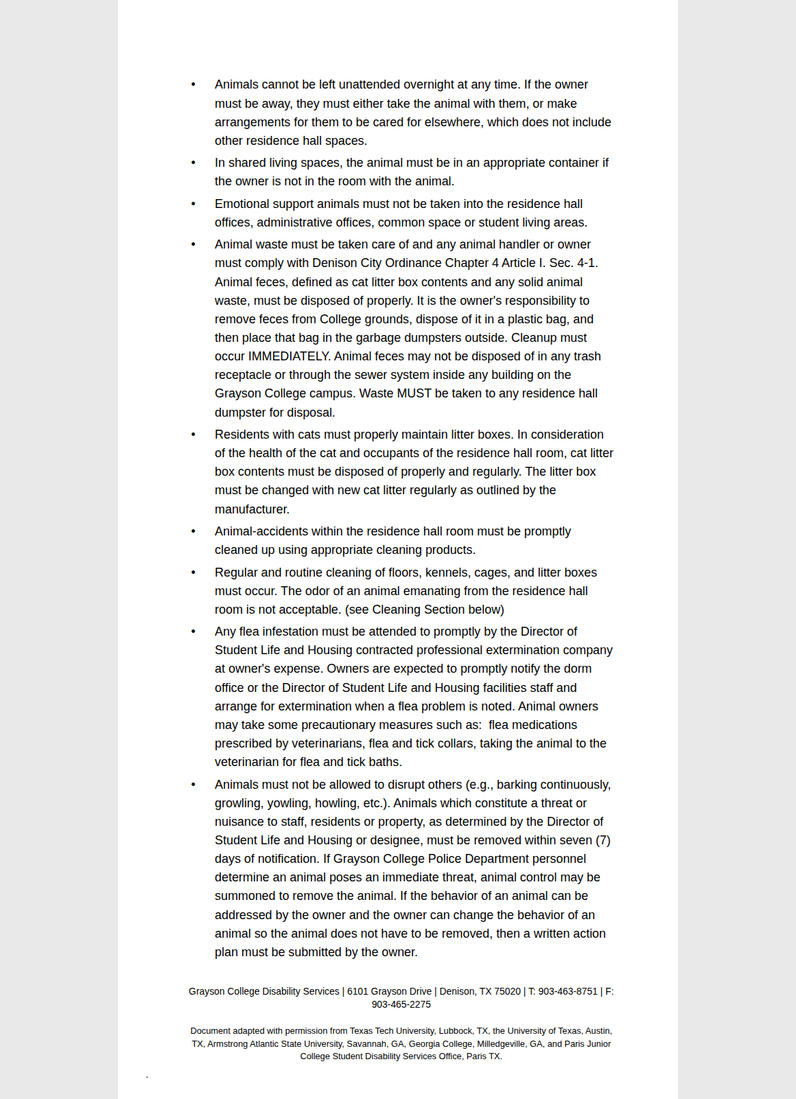Animals cannot be left unattended overnight at any time. If the owner must be away, they must either take the animal with them, or make arrangements for them to be cared for elsewhere, which does not include other residence hall spaces.
In shared living spaces, the animal must be in an appropriate container if the owner is not in the room with the animal.
Emotional support animals must not be taken into the residence hall offices, administrative offices, common space or student living areas.
Animal waste must be taken care of and any animal handler or owner must comply with Denison City Ordinance Chapter 4 Article I. Sec. 4-1. Animal feces, defined as cat litter box contents and any solid animal waste, must be disposed of properly. It is the owner's responsibility to remove feces from College grounds, dispose of it in a plastic bag, and then place that bag in the garbage dumpsters outside. Cleanup must occur IMMEDIATELY. Animal feces may not be disposed of in any trash receptacle or through the sewer system inside any building on the Grayson College campus. Waste MUST be taken to any residence hall dumpster for disposal.
Residents with cats must properly maintain litter boxes. In consideration of the health of the cat and occupants of the residence hall room, cat litter box contents must be disposed of properly and regularly. The litter box must be changed with new cat litter regularly as outlined by the manufacturer.
Animal-accidents within the residence hall room must be promptly cleaned up using appropriate cleaning products.
Regular and routine cleaning of floors, kennels, cages, and litter boxes must occur. The odor of an animal emanating from the residence hall room is not acceptable. (see Cleaning Section below)
Any flea infestation must be attended to promptly by the Director of Student Life and Housing contracted professional extermination company at owner's expense. Owners are expected to promptly notify the dorm office or the Director of Student Life and Housing facilities staff and arrange for extermination when a flea problem is noted. Animal owners may take some precautionary measures such as: flea medications prescribed by veterinarians, flea and tick collars, taking the animal to the veterinarian for flea and tick baths.
Animals must not be allowed to disrupt others (e.g., barking continuously, growling, yowling, howling, etc.). Animals which constitute a threat or nuisance to staff, residents or property, as determined by the Director of Student Life and Housing or designee, must be removed within seven (7) days of notification. If Grayson College Police Department personnel determine an animal poses an immediate threat, animal control may be summoned to remove the animal. If the behavior of an animal can be addressed by the owner and the owner can change the behavior of an animal so the animal does not have to be removed, then a written action plan must be submitted by the owner.
Grayson College Disability Services | 6101 Grayson Drive | Denison, TX 75020 | T: 903-463-8751 | F: 903-465-2275
Document adapted with permission from Texas Tech University, Lubbock, TX, the University of Texas, Austin, TX, Armstrong Atlantic State University, Savannah, GA, Georgia College, Milledgeville, GA, and Paris Junior College Student Disability Services Office, Paris TX.
.